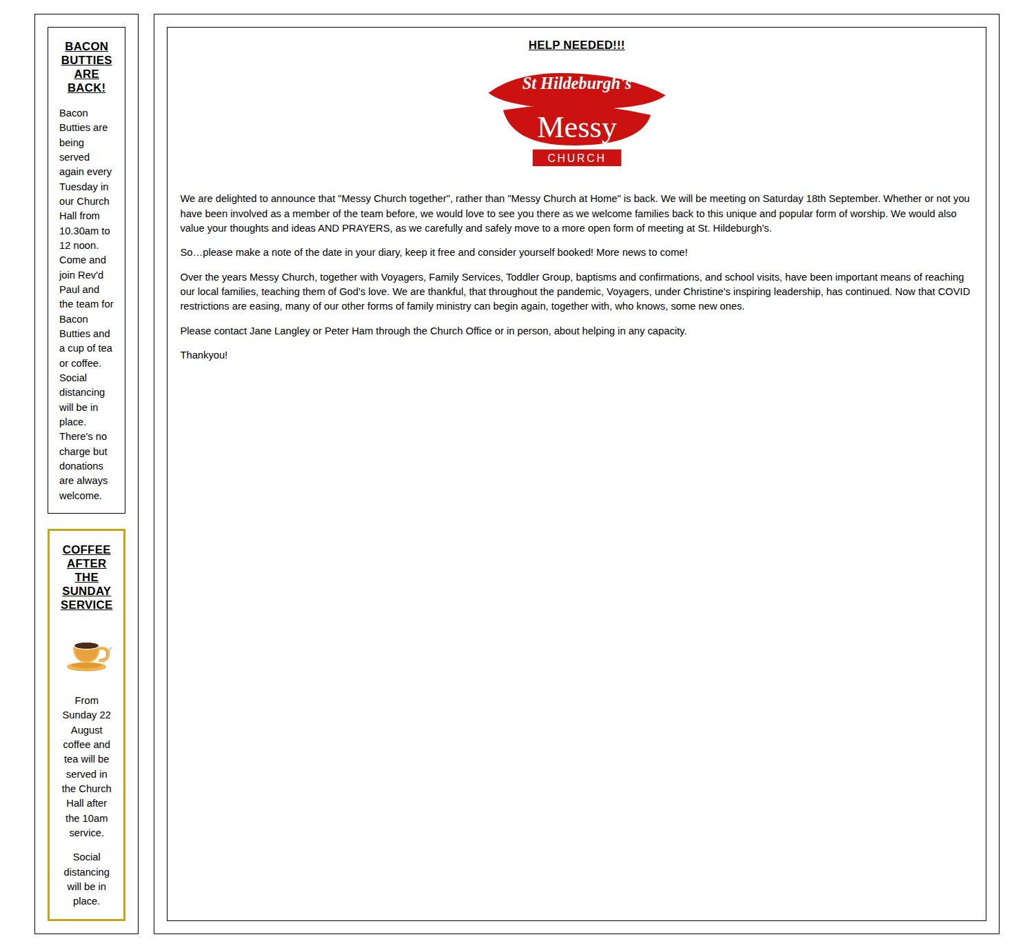BACON BUTTIES ARE BACK!
Bacon Butties are being served again every Tuesday in our Church Hall from 10.30am to 12 noon. Come and join Rev'd Paul and the team for Bacon Butties and a cup of tea or coffee. Social distancing will be in place. There's no charge but donations are always welcome.
COFFEE AFTER THE SUNDAY SERVICE
From Sunday 22 August coffee and tea will be served in the Church Hall after the 10am service.
Social distancing will be in place.
HELP NEEDED!!!
We are delighted to announce that "Messy Church together", rather than "Messy Church at Home" is back. We will be meeting on Saturday 18th September. Whether or not you have been involved as a member of the team before, we would love to see you there as we welcome families back to this unique and popular form of worship. We would also value your thoughts and ideas AND PRAYERS, as we carefully and safely move to a more open form of meeting at St. Hildeburgh's.
So…please make a note of the date in your diary, keep it free and consider yourself booked! More news to come!
Over the years Messy Church, together with Voyagers, Family Services, Toddler Group, baptisms and confirmations, and school visits, have been important means of reaching our local families, teaching them of God's love. We are thankful, that throughout the pandemic, Voyagers, under Christine's inspiring leadership, has continued. Now that COVID restrictions are easing, many of our other forms of family ministry can begin again, together with, who knows, some new ones.
Please contact Jane Langley or Peter Ham through the Church Office or in person, about helping in any capacity.
Thankyou!